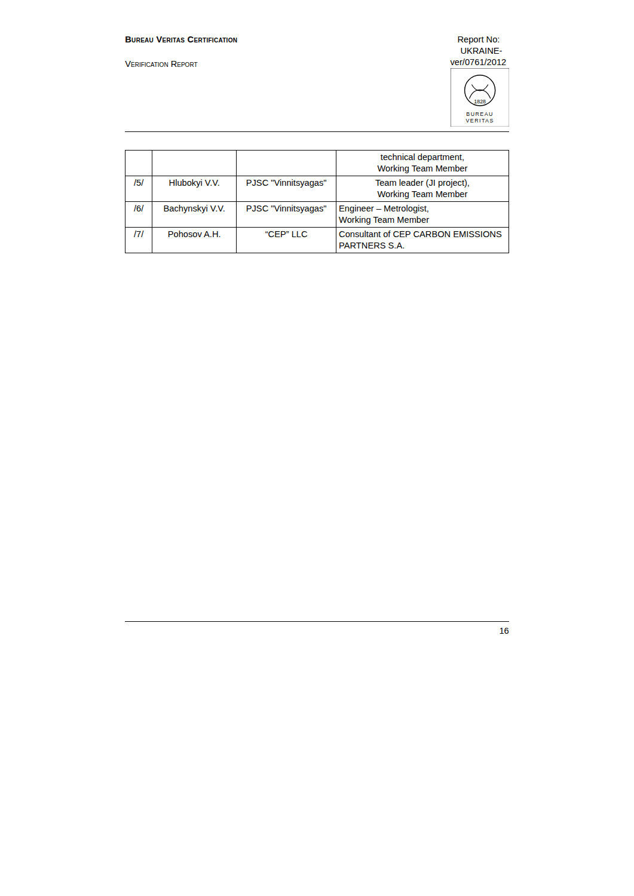Bureau Veritas Certification
Verification Report
Report No: UKRAINE-ver/0761/2012
1828 BUREAU VERITAS
| | | | technical department, Working Team Member |
| /5/ | Hlubokyi V.V. | PJSC "Vinnitsyagas" | Team leader (JI project), Working Team Member |
| /6/ | Bachynskyi V.V. | PJSC "Vinnitsyagas" | Engineer – Metrologist, Working Team Member |
| /7/ | Pohosov A.H. | “CEP” LLC | Consultant of CEP CARBON EMISSIONS PARTNERS S.A. |
16